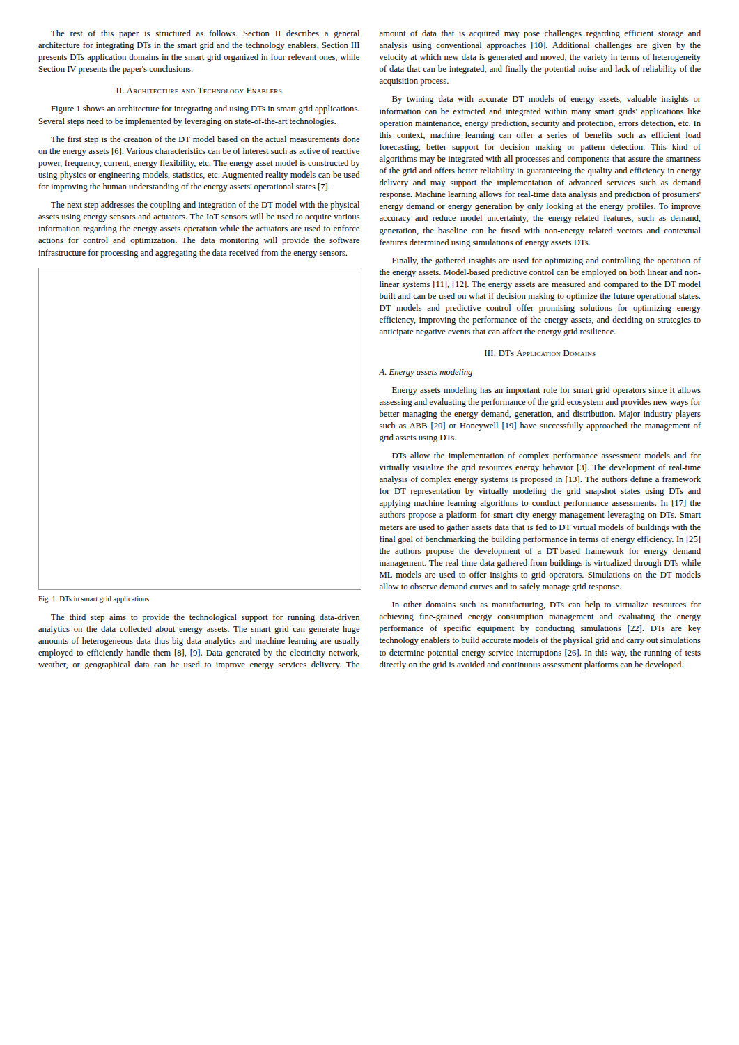The rest of this paper is structured as follows. Section II describes a general architecture for integrating DTs in the smart grid and the technology enablers, Section III presents DTs application domains in the smart grid organized in four relevant ones, while Section IV presents the paper's conclusions.
II. Architecture and Technology Enablers
Figure 1 shows an architecture for integrating and using DTs in smart grid applications. Several steps need to be implemented by leveraging on state-of-the-art technologies.
The first step is the creation of the DT model based on the actual measurements done on the energy assets [6]. Various characteristics can be of interest such as active of reactive power, frequency, current, energy flexibility, etc. The energy asset model is constructed by using physics or engineering models, statistics, etc. Augmented reality models can be used for improving the human understanding of the energy assets' operational states [7].
The next step addresses the coupling and integration of the DT model with the physical assets using energy sensors and actuators. The IoT sensors will be used to acquire various information regarding the energy assets operation while the actuators are used to enforce actions for control and optimization. The data monitoring will provide the software infrastructure for processing and aggregating the data received from the energy sensors.
Fig. 1. DTs in smart grid applications
The third step aims to provide the technological support for running data-driven analytics on the data collected about energy assets. The smart grid can generate huge amounts of heterogeneous data thus big data analytics and machine learning are usually employed to efficiently handle them [8], [9]. Data generated by the electricity network, weather, or geographical data can be used to improve energy services delivery. The amount of data that is acquired may pose challenges regarding efficient storage and analysis using conventional approaches [10]. Additional challenges are given by the velocity at which new data is generated and moved, the variety in terms of heterogeneity of data that can be integrated, and finally the potential noise and lack of reliability of the acquisition process.
By twining data with accurate DT models of energy assets, valuable insights or information can be extracted and integrated within many smart grids' applications like operation maintenance, energy prediction, security and protection, errors detection, etc. In this context, machine learning can offer a series of benefits such as efficient load forecasting, better support for decision making or pattern detection. This kind of algorithms may be integrated with all processes and components that assure the smartness of the grid and offers better reliability in guaranteeing the quality and efficiency in energy delivery and may support the implementation of advanced services such as demand response. Machine learning allows for real-time data analysis and prediction of prosumers' energy demand or energy generation by only looking at the energy profiles. To improve accuracy and reduce model uncertainty, the energy-related features, such as demand, generation, the baseline can be fused with non-energy related vectors and contextual features determined using simulations of energy assets DTs.
Finally, the gathered insights are used for optimizing and controlling the operation of the energy assets. Model-based predictive control can be employed on both linear and non-linear systems [11], [12]. The energy assets are measured and compared to the DT model built and can be used on what if decision making to optimize the future operational states. DT models and predictive control offer promising solutions for optimizing energy efficiency, improving the performance of the energy assets, and deciding on strategies to anticipate negative events that can affect the energy grid resilience.
III. DTs Application Domains
A. Energy assets modeling
Energy assets modeling has an important role for smart grid operators since it allows assessing and evaluating the performance of the grid ecosystem and provides new ways for better managing the energy demand, generation, and distribution. Major industry players such as ABB [20] or Honeywell [19] have successfully approached the management of grid assets using DTs.
DTs allow the implementation of complex performance assessment models and for virtually visualize the grid resources energy behavior [3]. The development of real-time analysis of complex energy systems is proposed in [13]. The authors define a framework for DT representation by virtually modeling the grid snapshot states using DTs and applying machine learning algorithms to conduct performance assessments. In [17] the authors propose a platform for smart city energy management leveraging on DTs. Smart meters are used to gather assets data that is fed to DT virtual models of buildings with the final goal of benchmarking the building performance in terms of energy efficiency. In [25] the authors propose the development of a DT-based framework for energy demand management. The real-time data gathered from buildings is virtualized through DTs while ML models are used to offer insights to grid operators. Simulations on the DT models allow to observe demand curves and to safely manage grid response.
In other domains such as manufacturing, DTs can help to virtualize resources for achieving fine-grained energy consumption management and evaluating the energy performance of specific equipment by conducting simulations [22]. DTs are key technology enablers to build accurate models of the physical grid and carry out simulations to determine potential energy service interruptions [26]. In this way, the running of tests directly on the grid is avoided and continuous assessment platforms can be developed.